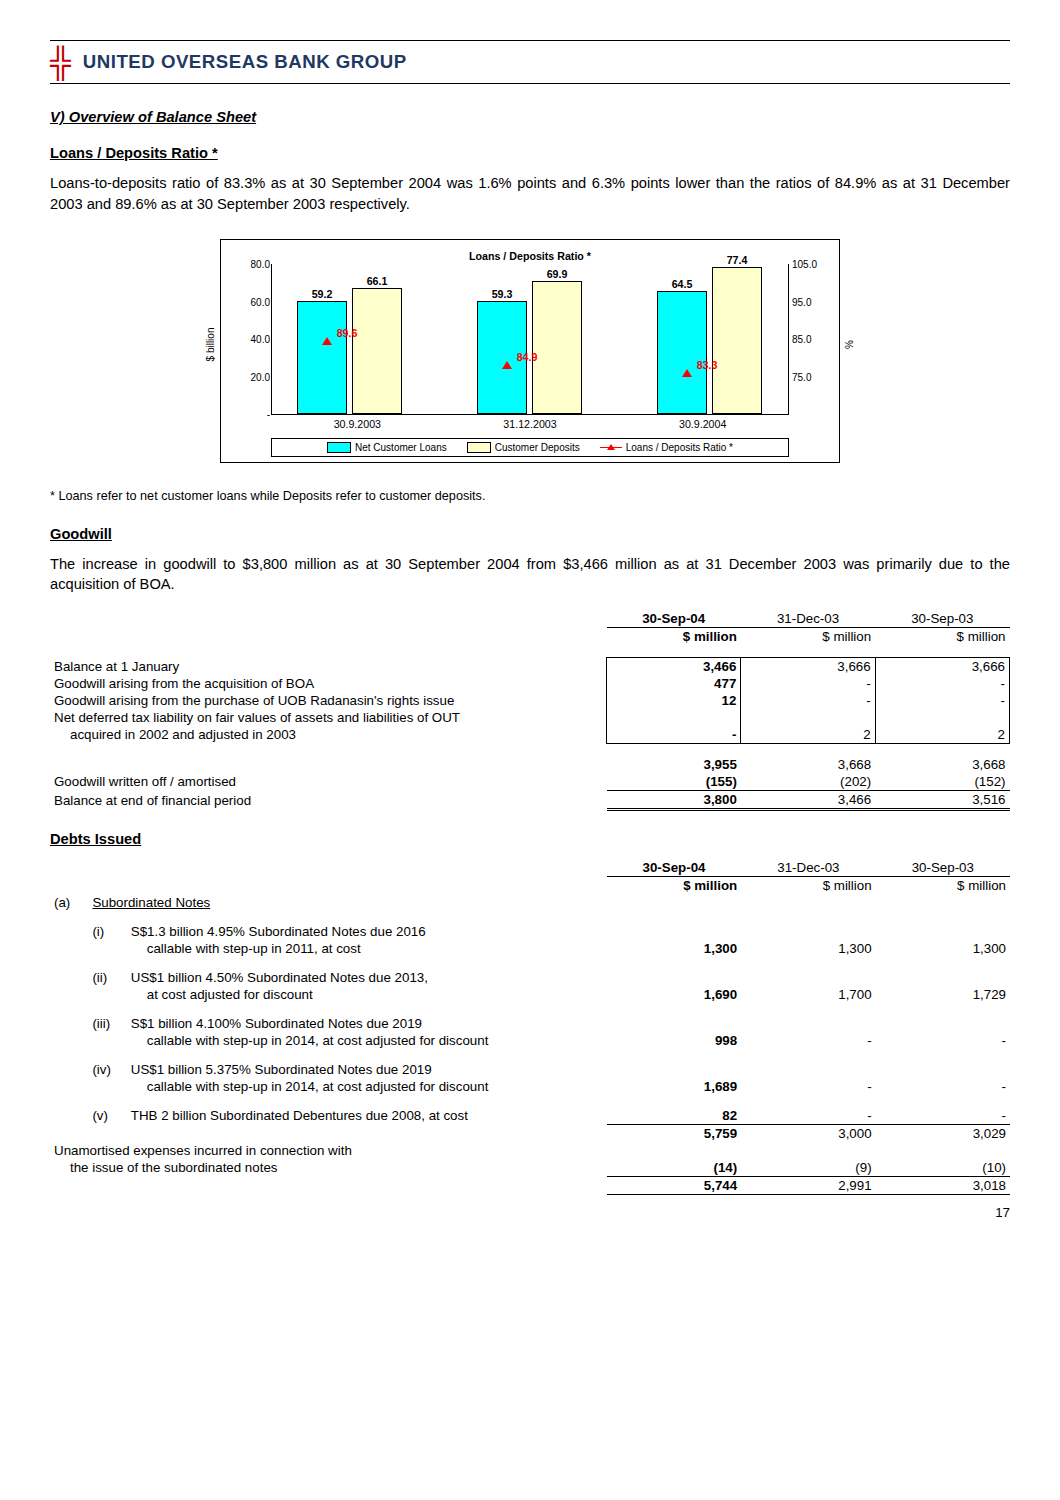╬
UNITED OVERSEAS BANK GROUP
V) Overview of Balance Sheet
Loans / Deposits Ratio *
Loans-to-deposits ratio of 83.3% as at 30 September 2004 was 1.6% points and 6.3% points lower than the ratios of 84.9% as at 31 December 2003 and 89.6% as at 30 September 2003 respectively.
Loans / Deposits Ratio *
$ billion
80.0 60.0 40.0 20.0 -
%
105.0 95.0 85.0 75.0
59.2
66.1
59.3
69.9
64.5
77.4
89.6
84.9
83.3
30.9.2003
31.12.2003
30.9.2004
Net Customer Loans
Customer Deposits
Loans / Deposits Ratio *
* Loans refer to net customer loans while Deposits refer to customer deposits.
Goodwill
The increase in goodwill to $3,800 million as at 30 September 2004 from $3,466 million as at 31 December 2003 was primarily due to the acquisition of BOA.
| | 30-Sep-04 | 31-Dec-03 | 30-Sep-03 |
| | $ million | $ million | $ million |
| Balance at 1 January | 3,466 | 3,666 | 3,666 |
| Goodwill arising from the acquisition of BOA | 477 | - | - |
| Goodwill arising from the purchase of UOB Radanasin's rights issue | 12 | - | - |
| Net deferred tax liability on fair values of assets and liabilities of OUT | | | |
| acquired in 2002 and adjusted in 2003 | - | 2 | 2 |
| | 3,955 | 3,668 | 3,668 |
| Goodwill written off / amortised | (155) | (202) | (152) |
| Balance at end of financial period | 3,800 | 3,466 | 3,516 |
Debts Issued
| | 30-Sep-04 | 31-Dec-03 | 30-Sep-03 |
| | $ million | $ million | $ million |
| (a) | Subordinated Notes | | | |
| | (i) | S$1.3 billion 4.95% Subordinated Notes due 2016 | | | |
| | | callable with step-up in 2011, at cost | 1,300 | 1,300 | 1,300 |
| | (ii) | US$1 billion 4.50% Subordinated Notes due 2013, | | | |
| | | at cost adjusted for discount | 1,690 | 1,700 | 1,729 |
| | (iii) | S$1 billion 4.100% Subordinated Notes due 2019 | | | |
| | | callable with step-up in 2014, at cost adjusted for discount | 998 | - | - |
| | (iv) | US$1 billion 5.375% Subordinated Notes due 2019 | | | |
| | | callable with step-up in 2014, at cost adjusted for discount | 1,689 | - | - |
| | (v) | THB 2 billion Subordinated Debentures due 2008, at cost | 82 | - | - |
| | 5,759 | 3,000 | 3,029 |
| Unamortised expenses incurred in connection with | | | |
| the issue of the subordinated notes | (14) | (9) | (10) |
| | 5,744 | 2,991 | 3,018 |
17